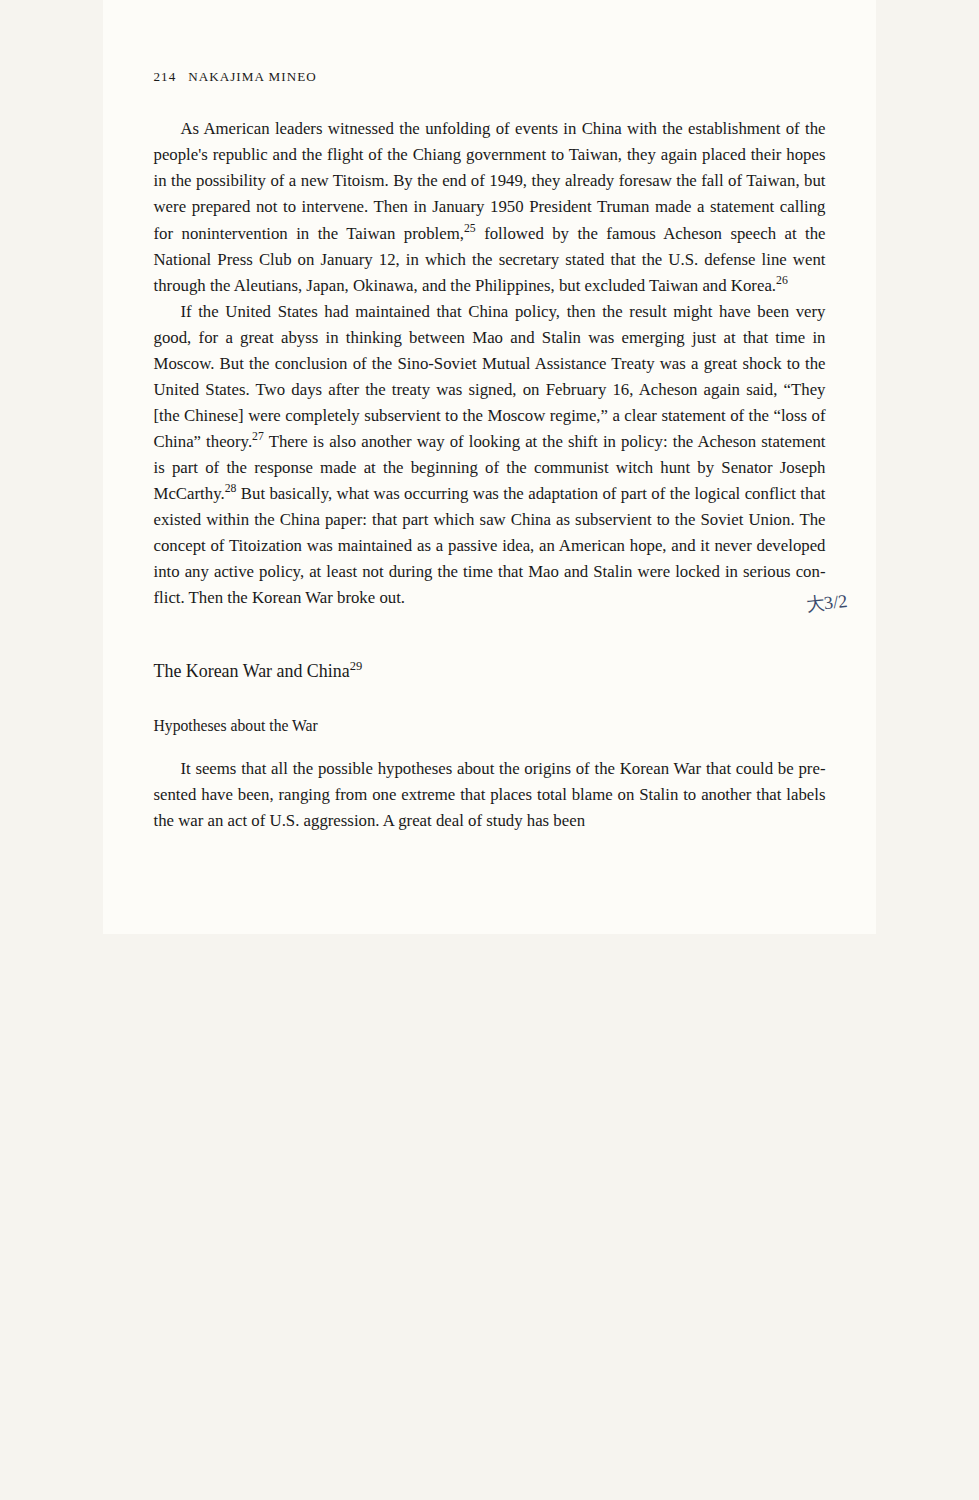214 NAKAJIMA MINEO
As American leaders witnessed the unfolding of events in China with the establishment of the people's republic and the flight of the Chiang government to Taiwan, they again placed their hopes in the possibility of a new Titoism. By the end of 1949, they already foresaw the fall of Taiwan, but were prepared not to intervene. Then in January 1950 President Truman made a statement calling for nonintervention in the Taiwan problem,25 followed by the famous Acheson speech at the National Press Club on January 12, in which the secretary stated that the U.S. defense line went through the Aleutians, Japan, Okinawa, and the Philippines, but excluded Taiwan and Korea.26
If the United States had maintained that China policy, then the result might have been very good, for a great abyss in thinking between Mao and Stalin was emerging just at that time in Moscow. But the conclusion of the Sino-Soviet Mutual Assistance Treaty was a great shock to the United States. Two days after the treaty was signed, on February 16, Acheson again said, “They [the Chinese] were completely subservient to the Moscow regime,” a clear statement of the “loss of China” theory.27 There is also another way of looking at the shift in policy: the Acheson statement is part of the response made at the beginning of the communist witch hunt by Senator Joseph McCarthy.28 But basically, what was occurring was the adaptation of part of the logical conflict that existed within the China paper: that part which saw China as subservient to the Soviet Union. The concept of Titoization was maintained as a passive idea, an American hope, and it never developed into any active policy, at least not during the time that Mao and Stalin were locked in serious conflict. Then the Korean War broke out.
大3/2
The Korean War and China29
Hypotheses about the War
It seems that all the possible hypotheses about the origins of the Korean War that could be presented have been, ranging from one extreme that places total blame on Stalin to another that labels the war an act of U.S. aggression. A great deal of study has been